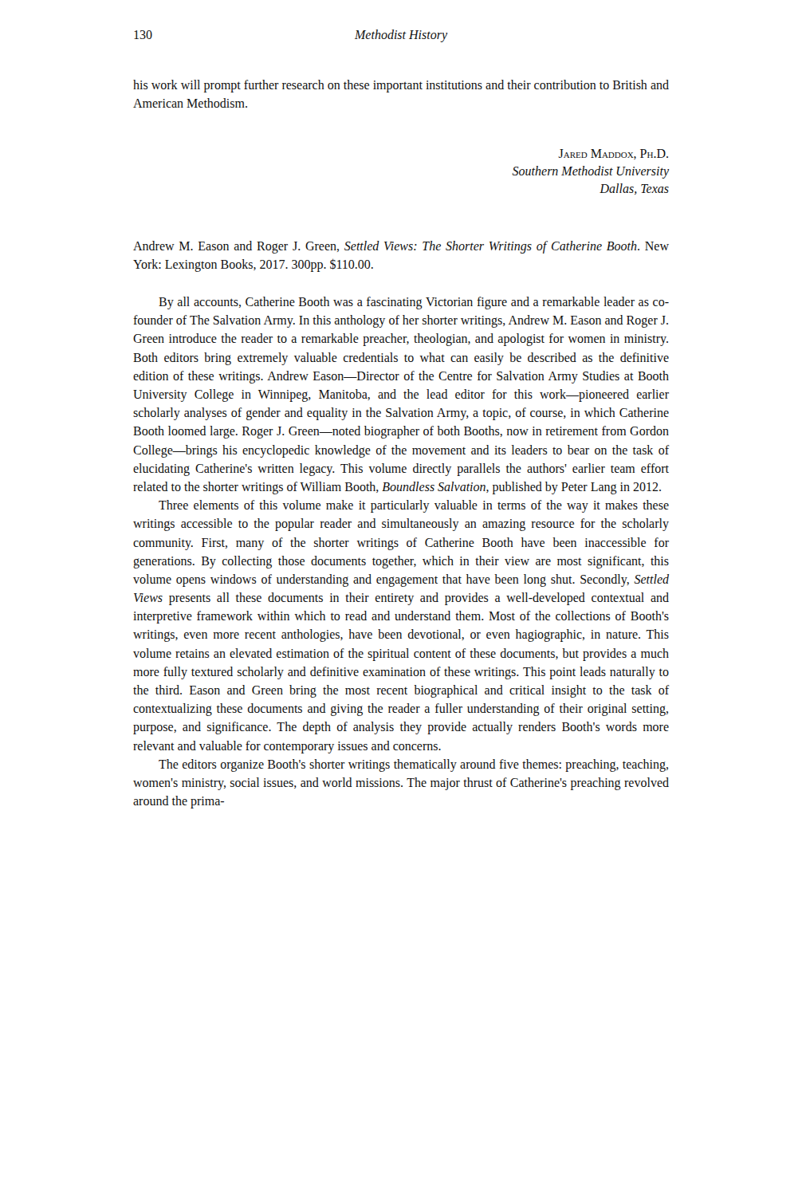130 Methodist History
his work will prompt further research on these important institutions and their contribution to British and American Methodism.
Jared Maddox, Ph.D. Southern Methodist University Dallas, Texas
Andrew M. Eason and Roger J. Green, Settled Views: The Shorter Writings of Catherine Booth. New York: Lexington Books, 2017. 300pp. $110.00.
By all accounts, Catherine Booth was a fascinating Victorian figure and a remarkable leader as co-founder of The Salvation Army. In this anthology of her shorter writings, Andrew M. Eason and Roger J. Green introduce the reader to a remarkable preacher, theologian, and apologist for women in ministry. Both editors bring extremely valuable credentials to what can easily be described as the definitive edition of these writings. Andrew Eason—Director of the Centre for Salvation Army Studies at Booth University College in Winnipeg, Manitoba, and the lead editor for this work—pioneered earlier scholarly analyses of gender and equality in the Salvation Army, a topic, of course, in which Catherine Booth loomed large. Roger J. Green—noted biographer of both Booths, now in retirement from Gordon College—brings his encyclopedic knowledge of the movement and its leaders to bear on the task of elucidating Catherine's written legacy. This volume directly parallels the authors' earlier team effort related to the shorter writings of William Booth, Boundless Salvation, published by Peter Lang in 2012.
Three elements of this volume make it particularly valuable in terms of the way it makes these writings accessible to the popular reader and simultaneously an amazing resource for the scholarly community. First, many of the shorter writings of Catherine Booth have been inaccessible for generations. By collecting those documents together, which in their view are most significant, this volume opens windows of understanding and engagement that have been long shut. Secondly, Settled Views presents all these documents in their entirety and provides a well-developed contextual and interpretive framework within which to read and understand them. Most of the collections of Booth's writings, even more recent anthologies, have been devotional, or even hagiographic, in nature. This volume retains an elevated estimation of the spiritual content of these documents, but provides a much more fully textured scholarly and definitive examination of these writings. This point leads naturally to the third. Eason and Green bring the most recent biographical and critical insight to the task of contextualizing these documents and giving the reader a fuller understanding of their original setting, purpose, and significance. The depth of analysis they provide actually renders Booth's words more relevant and valuable for contemporary issues and concerns.
The editors organize Booth's shorter writings thematically around five themes: preaching, teaching, women's ministry, social issues, and world missions. The major thrust of Catherine's preaching revolved around the prima-